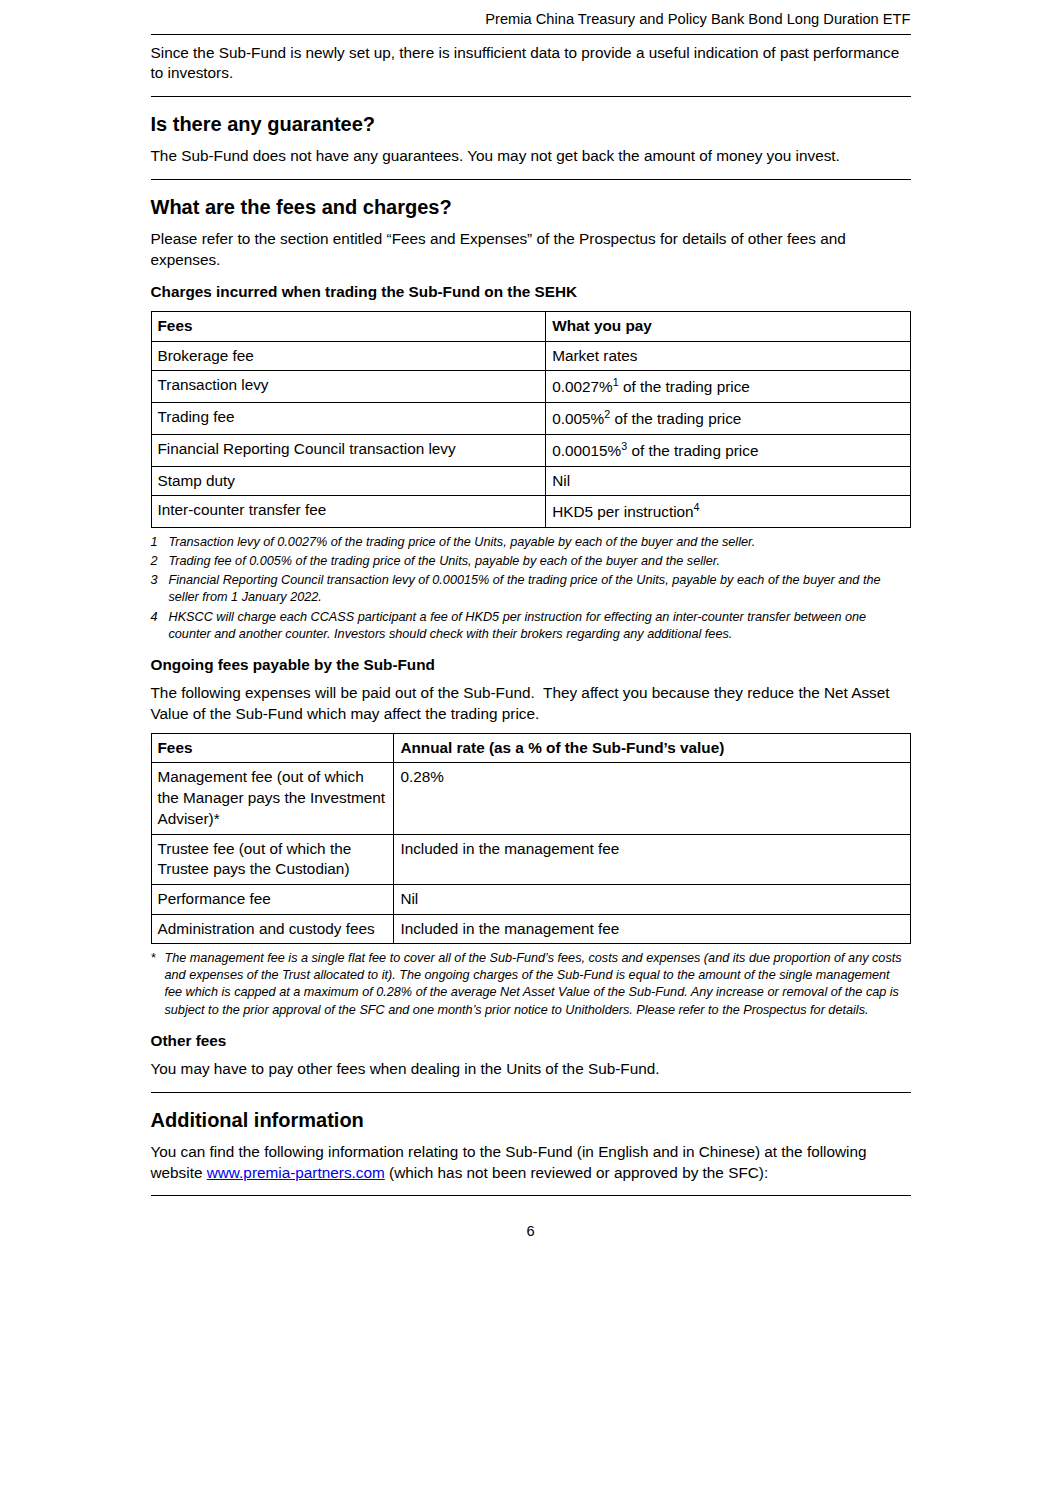Premia China Treasury and Policy Bank Bond Long Duration ETF
Since the Sub-Fund is newly set up, there is insufficient data to provide a useful indication of past performance to investors.
Is there any guarantee?
The Sub-Fund does not have any guarantees. You may not get back the amount of money you invest.
What are the fees and charges?
Please refer to the section entitled “Fees and Expenses” of the Prospectus for details of other fees and expenses.
Charges incurred when trading the Sub-Fund on the SEHK
| Fees | What you pay |
| --- | --- |
| Brokerage fee | Market rates |
| Transaction levy | 0.0027% 1 of the trading price |
| Trading fee | 0.005% 2 of the trading price |
| Financial Reporting Council transaction levy | 0.00015% 3 of the trading price |
| Stamp duty | Nil |
| Inter-counter transfer fee | HKD5 per instruction 4 |
1 Transaction levy of 0.0027% of the trading price of the Units, payable by each of the buyer and the seller.
2 Trading fee of 0.005% of the trading price of the Units, payable by each of the buyer and the seller.
3 Financial Reporting Council transaction levy of 0.00015% of the trading price of the Units, payable by each of the buyer and the seller from 1 January 2022.
4 HKSCC will charge each CCASS participant a fee of HKD5 per instruction for effecting an inter-counter transfer between one counter and another counter. Investors should check with their brokers regarding any additional fees.
Ongoing fees payable by the Sub-Fund
The following expenses will be paid out of the Sub-Fund. They affect you because they reduce the Net Asset Value of the Sub-Fund which may affect the trading price.
| Fees | Annual rate (as a % of the Sub-Fund’s value) |
| --- | --- |
| Management fee (out of which the Manager pays the Investment Adviser)* | 0.28% |
| Trustee fee (out of which the Trustee pays the Custodian) | Included in the management fee |
| Performance fee | Nil |
| Administration and custody fees | Included in the management fee |
* The management fee is a single flat fee to cover all of the Sub-Fund’s fees, costs and expenses (and its due proportion of any costs and expenses of the Trust allocated to it). The ongoing charges of the Sub-Fund is equal to the amount of the single management fee which is capped at a maximum of 0.28% of the average Net Asset Value of the Sub-Fund. Any increase or removal of the cap is subject to the prior approval of the SFC and one month’s prior notice to Unitholders. Please refer to the Prospectus for details.
Other fees
You may have to pay other fees when dealing in the Units of the Sub-Fund.
Additional information
You can find the following information relating to the Sub-Fund (in English and in Chinese) at the following website www.premia-partners.com (which has not been reviewed or approved by the SFC):
6